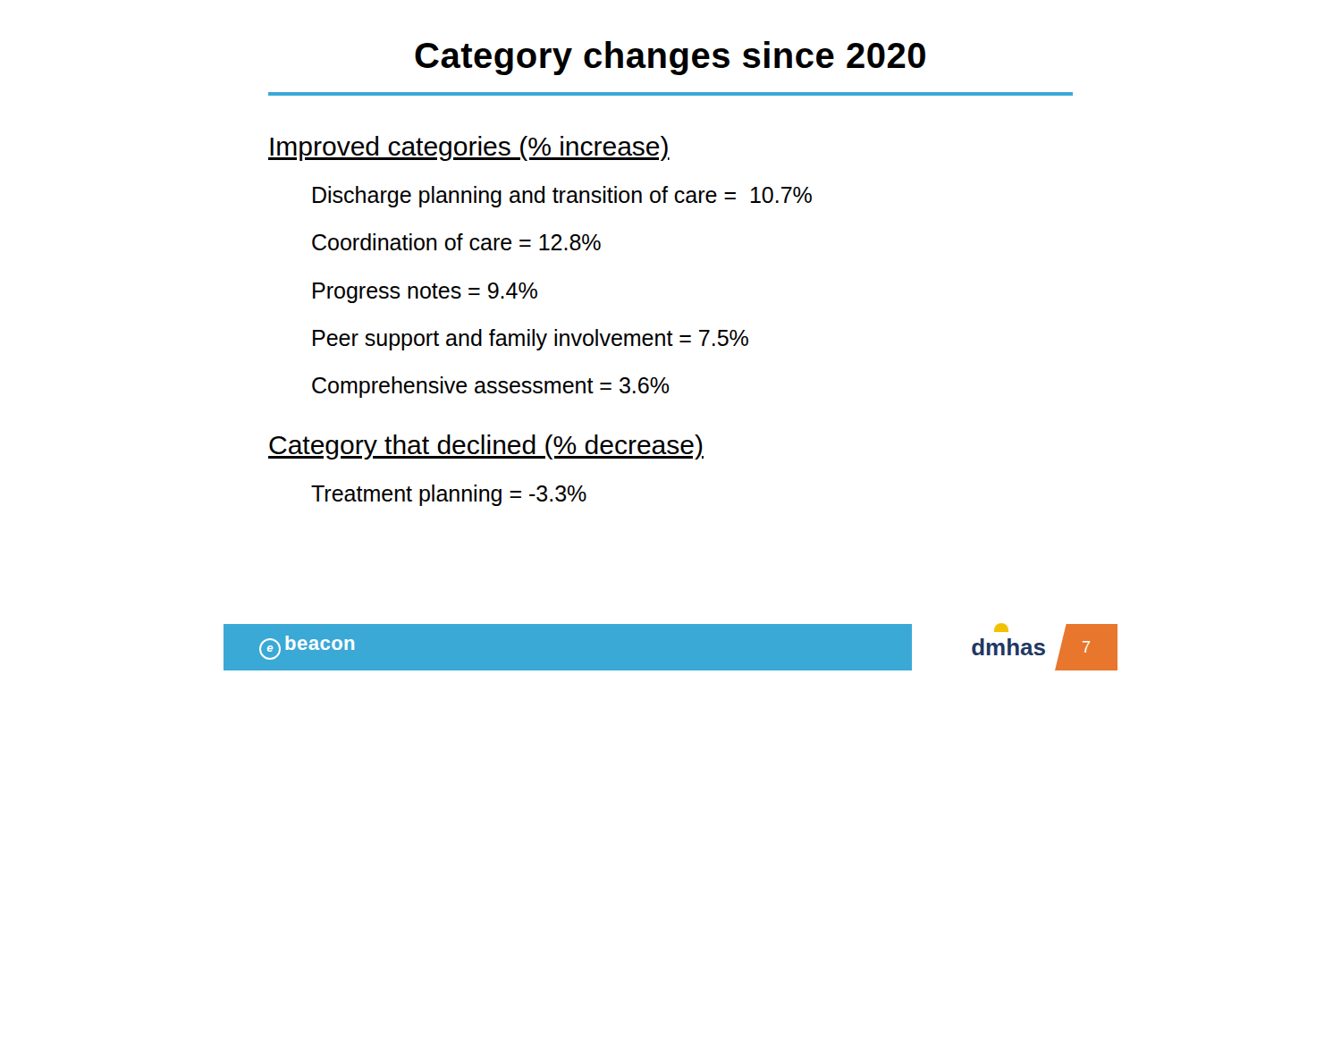Category changes since 2020
Improved categories (% increase)
Discharge planning and transition of care = 10.7%
Coordination of care = 12.8%
Progress notes = 9.4%
Peer support and family involvement = 7.5%
Comprehensive assessment = 3.6%
Category that declined (% decrease)
Treatment planning = -3.3%
ebeacon
dmhas
7